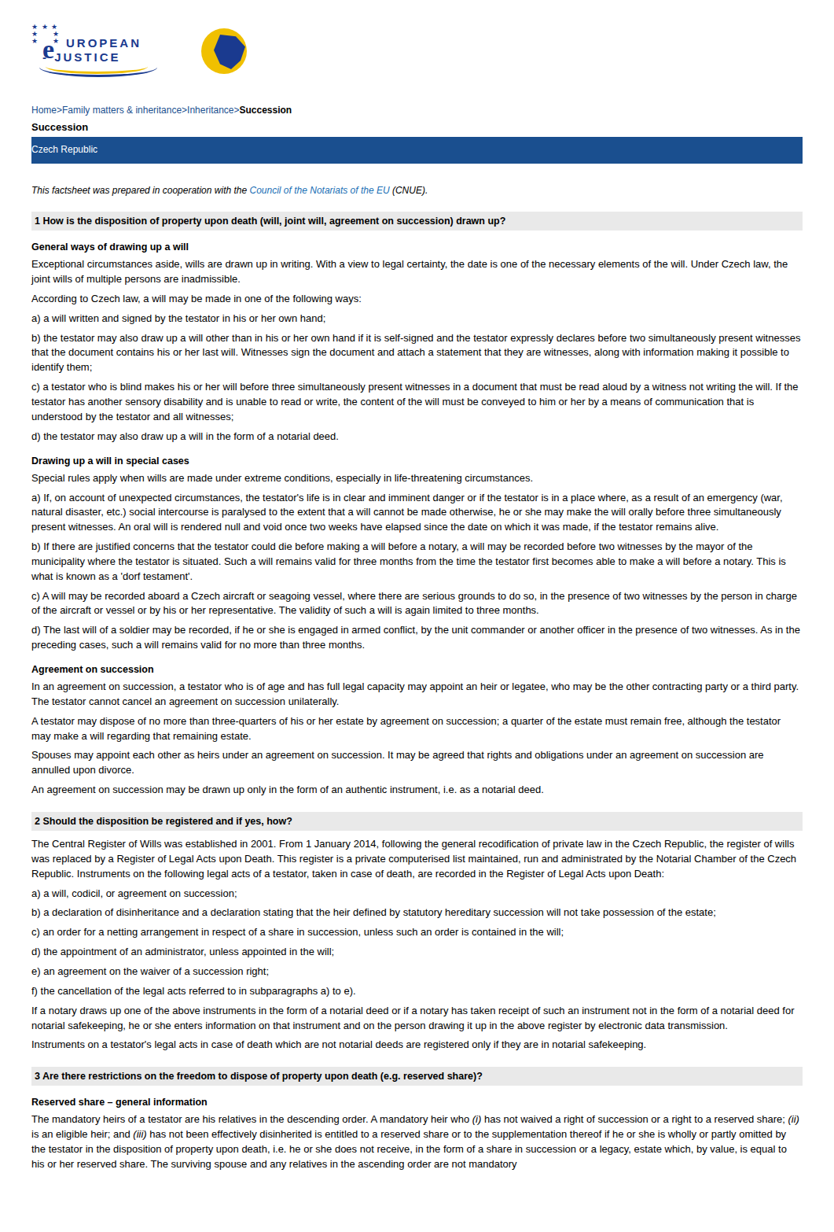★ ★ ★
★ ★
★ ★
e
UROPEAN
- JUSTICE
EN
Home>Family matters & inheritance>Inheritance>Succession
Succession
Czech Republic
This factsheet was prepared in cooperation with the Council of the Notariats of the EU (CNUE).
1 How is the disposition of property upon death (will, joint will, agreement on succession) drawn up?
General ways of drawing up a will
Exceptional circumstances aside, wills are drawn up in writing. With a view to legal certainty, the date is one of the necessary elements of the will. Under Czech law, the joint wills of multiple persons are inadmissible.
According to Czech law, a will may be made in one of the following ways:
a) a will written and signed by the testator in his or her own hand;
b) the testator may also draw up a will other than in his or her own hand if it is self-signed and the testator expressly declares before two simultaneously present witnesses that the document contains his or her last will. Witnesses sign the document and attach a statement that they are witnesses, along with information making it possible to identify them;
c) a testator who is blind makes his or her will before three simultaneously present witnesses in a document that must be read aloud by a witness not writing the will. If the testator has another sensory disability and is unable to read or write, the content of the will must be conveyed to him or her by a means of communication that is understood by the testator and all witnesses;
d) the testator may also draw up a will in the form of a notarial deed.
Drawing up a will in special cases
Special rules apply when wills are made under extreme conditions, especially in life-threatening circumstances.
a) If, on account of unexpected circumstances, the testator's life is in clear and imminent danger or if the testator is in a place where, as a result of an emergency (war, natural disaster, etc.) social intercourse is paralysed to the extent that a will cannot be made otherwise, he or she may make the will orally before three simultaneously present witnesses. An oral will is rendered null and void once two weeks have elapsed since the date on which it was made, if the testator remains alive.
b) If there are justified concerns that the testator could die before making a will before a notary, a will may be recorded before two witnesses by the mayor of the municipality where the testator is situated. Such a will remains valid for three months from the time the testator first becomes able to make a will before a notary. This is what is known as a 'dorf testament'.
c) A will may be recorded aboard a Czech aircraft or seagoing vessel, where there are serious grounds to do so, in the presence of two witnesses by the person in charge of the aircraft or vessel or by his or her representative. The validity of such a will is again limited to three months.
d) The last will of a soldier may be recorded, if he or she is engaged in armed conflict, by the unit commander or another officer in the presence of two witnesses. As in the preceding cases, such a will remains valid for no more than three months.
Agreement on succession
In an agreement on succession, a testator who is of age and has full legal capacity may appoint an heir or legatee, who may be the other contracting party or a third party. The testator cannot cancel an agreement on succession unilaterally.
A testator may dispose of no more than three-quarters of his or her estate by agreement on succession; a quarter of the estate must remain free, although the testator may make a will regarding that remaining estate.
Spouses may appoint each other as heirs under an agreement on succession. It may be agreed that rights and obligations under an agreement on succession are annulled upon divorce.
An agreement on succession may be drawn up only in the form of an authentic instrument, i.e. as a notarial deed.
2 Should the disposition be registered and if yes, how?
The Central Register of Wills was established in 2001. From 1 January 2014, following the general recodification of private law in the Czech Republic, the register of wills was replaced by a Register of Legal Acts upon Death. This register is a private computerised list maintained, run and administrated by the Notarial Chamber of the Czech Republic. Instruments on the following legal acts of a testator, taken in case of death, are recorded in the Register of Legal Acts upon Death:
a) a will, codicil, or agreement on succession;
b) a declaration of disinheritance and a declaration stating that the heir defined by statutory hereditary succession will not take possession of the estate;
c) an order for a netting arrangement in respect of a share in succession, unless such an order is contained in the will;
d) the appointment of an administrator, unless appointed in the will;
e) an agreement on the waiver of a succession right;
f) the cancellation of the legal acts referred to in subparagraphs a) to e).
If a notary draws up one of the above instruments in the form of a notarial deed or if a notary has taken receipt of such an instrument not in the form of a notarial deed for notarial safekeeping, he or she enters information on that instrument and on the person drawing it up in the above register by electronic data transmission.
Instruments on a testator's legal acts in case of death which are not notarial deeds are registered only if they are in notarial safekeeping.
3 Are there restrictions on the freedom to dispose of property upon death (e.g. reserved share)?
Reserved share – general information
The mandatory heirs of a testator are his relatives in the descending order. A mandatory heir who (i) has not waived a right of succession or a right to a reserved share; (ii) is an eligible heir; and (iii) has not been effectively disinherited is entitled to a reserved share or to the supplementation thereof if he or she is wholly or partly omitted by the testator in the disposition of property upon death, i.e. he or she does not receive, in the form of a share in succession or a legacy, estate which, by value, is equal to his or her reserved share. The surviving spouse and any relatives in the ascending order are not mandatory